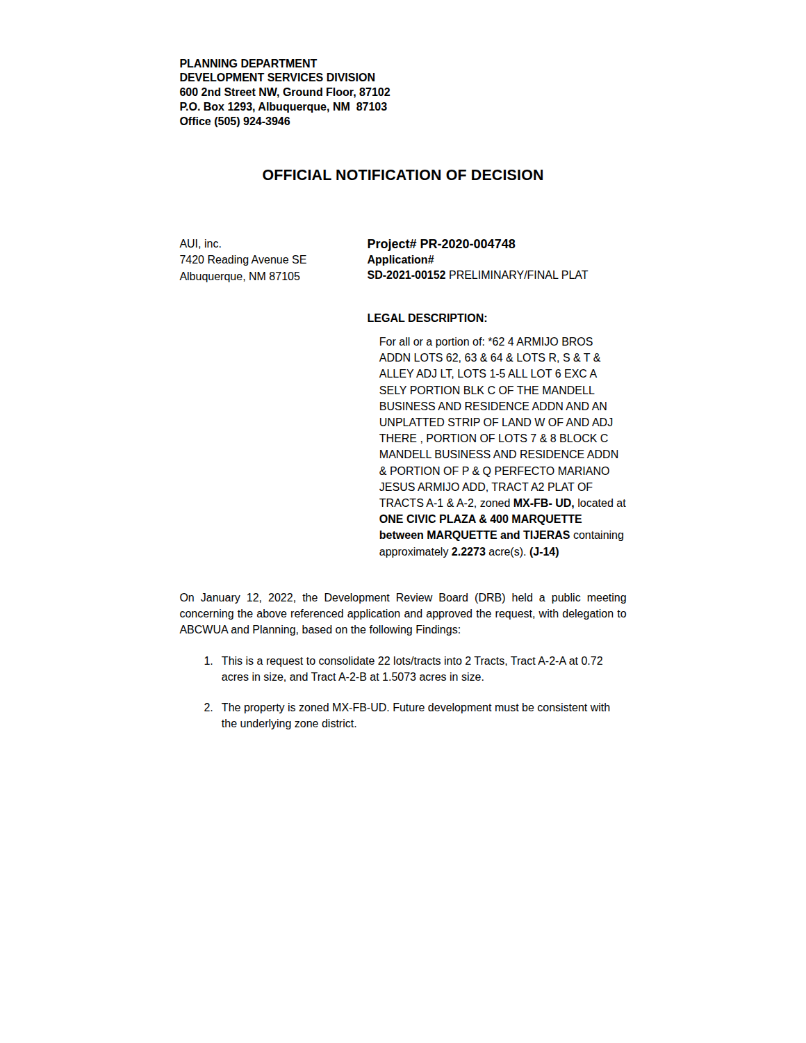PLANNING DEPARTMENT
DEVELOPMENT SERVICES DIVISION
600 2nd Street NW, Ground Floor, 87102
P.O. Box 1293, Albuquerque, NM 87103
Office (505) 924-3946
OFFICIAL NOTIFICATION OF DECISION
| AUI, inc. 7420 Reading Avenue SE Albuquerque, NM 87105 | Project# PR-2020-004748 Application# SD-2021-00152 PRELIMINARY/FINAL PLAT LEGAL DESCRIPTION: For all or a portion of: *62 4 ARMIJO BROS ADDN LOTS 62, 63 & 64 & LOTS R, S & T & ALLEY ADJ LT, LOTS 1-5 ALL LOT 6 EXC A SELY PORTION BLK C OF THE MANDELL BUSINESS AND RESIDENCE ADDN AND AN UNPLATTED STRIP OF LAND W OF AND ADJ THERE , PORTION OF LOTS 7 & 8 BLOCK C MANDELL BUSINESS AND RESIDENCE ADDN & PORTION OF P & Q PERFECTO MARIANO JESUS ARMIJO ADD, TRACT A2 PLAT OF TRACTS A-1 & A-2, zoned MX-FB- UD, located at ONE CIVIC PLAZA & 400 MARQUETTE between MARQUETTE and TIJERAS containing approximately 2.2273 acre(s). (J-14) |
On January 12, 2022, the Development Review Board (DRB) held a public meeting concerning the above referenced application and approved the request, with delegation to ABCWUA and Planning, based on the following Findings:
This is a request to consolidate 22 lots/tracts into 2 Tracts, Tract A-2-A at 0.72 acres in size, and Tract A-2-B at 1.5073 acres in size.
The property is zoned MX-FB-UD. Future development must be consistent with the underlying zone district.